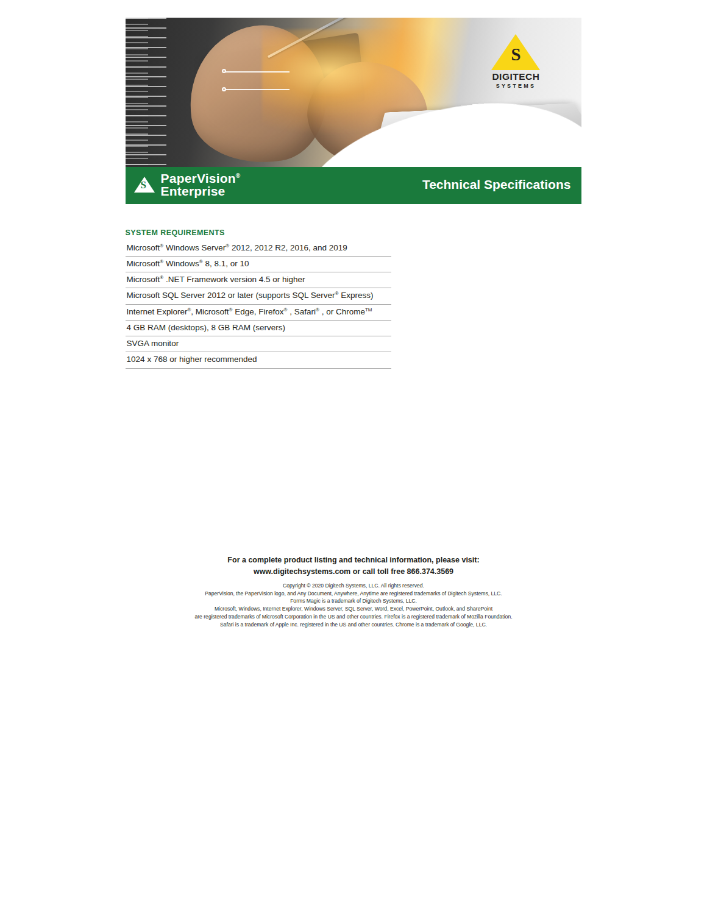S
DIGITECH
SYSTEMS
S
PaperVision®
Enterprise
Technical Specifications
System Requirements
| Microsoft ® Windows Server ® 2012, 2012 R2, 2016, and 2019 |
| Microsoft ® Windows ® 8, 8.1, or 10 |
| Microsoft ® .NET Framework version 4.5 or higher |
| Microsoft SQL Server 2012 or later (supports SQL Server ® Express) |
| Internet Explorer ® , Microsoft ® Edge, Firefox ® , Safari ® , or Chrome TM |
| 4 GB RAM (desktops), 8 GB RAM (servers) |
| SVGA monitor |
| 1024 x 768 or higher recommended |
For a complete product listing and technical information, please visit:
www.digitechsystems.com or call toll free 866.374.3569
Copyright © 2020 Digitech Systems, LLC. All rights reserved.
PaperVision, the PaperVision logo, and Any Document, Anywhere, Anytime are registered trademarks of Digitech Systems, LLC.
Forms Magic is a trademark of Digitech Systems, LLC.
Microsoft, Windows, Internet Explorer, Windows Server, SQL Server, Word, Excel, PowerPoint, Outlook, and SharePoint
are registered trademarks of Microsoft Corporation in the US and other countries. Firefox is a registered trademark of Mozilla Foundation.
Safari is a trademark of Apple Inc. registered in the US and other countries. Chrome is a trademark of Google, LLC.